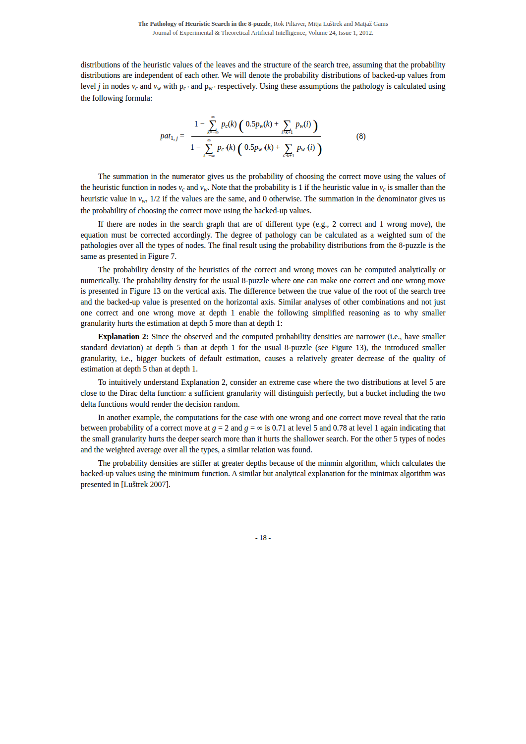The Pathology of Heuristic Search in the 8-puzzle, Rok Piltaver, Mitja Luštrek and Matjaž Gams
Journal of Experimental & Theoretical Artificial Intelligence, Volume 24, Issue 1, 2012.
distributions of the heuristic values of the leaves and the structure of the search tree, assuming that the probability distributions are independent of each other. We will denote the probability distributions of backed-up values from level j in nodes vc and vw with pc ' and pw ' respectively. Using these assumptions the pathology is calculated using the following formula:
pat1, j = 1 − ∞ ∑ k=−∞ pc(k) ( 0.5pw(k) + ∑ i>k+1 pw(i) ) 1 − ∞ ∑ k=−∞ pc '(k) ( 0.5pw '(k) + ∑ i>k+1 pw '(i) )
(8)
The summation in the numerator gives us the probability of choosing the correct move using the values of the heuristic function in nodes vc and vw. Note that the probability is 1 if the heuristic value in vc is smaller than the heuristic value in vw, 1/2 if the values are the same, and 0 otherwise. The summation in the denominator gives us the probability of choosing the correct move using the backed-up values.
If there are nodes in the search graph that are of different type (e.g., 2 correct and 1 wrong move), the equation must be corrected accordingly. The degree of pathology can be calculated as a weighted sum of the pathologies over all the types of nodes. The final result using the probability distributions from the 8-puzzle is the same as presented in Figure 7.
The probability density of the heuristics of the correct and wrong moves can be computed analytically or numerically. The probability density for the usual 8-puzzle where one can make one correct and one wrong move is presented in Figure 13 on the vertical axis. The difference between the true value of the root of the search tree and the backed-up value is presented on the horizontal axis. Similar analyses of other combinations and not just one correct and one wrong move at depth 1 enable the following simplified reasoning as to why smaller granularity hurts the estimation at depth 5 more than at depth 1:
Explanation 2: Since the observed and the computed probability densities are narrower (i.e., have smaller standard deviation) at depth 5 than at depth 1 for the usual 8-puzzle (see Figure 13), the introduced smaller granularity, i.e., bigger buckets of default estimation, causes a relatively greater decrease of the quality of estimation at depth 5 than at depth 1.
To intuitively understand Explanation 2, consider an extreme case where the two distributions at level 5 are close to the Dirac delta function: a sufficient granularity will distinguish perfectly, but a bucket including the two delta functions would render the decision random.
In another example, the computations for the case with one wrong and one correct move reveal that the ratio between probability of a correct move at g = 2 and g = ∞ is 0.71 at level 5 and 0.78 at level 1 again indicating that the small granularity hurts the deeper search more than it hurts the shallower search. For the other 5 types of nodes and the weighted average over all the types, a similar relation was found.
The probability densities are stiffer at greater depths because of the minmin algorithm, which calculates the backed-up values using the minimum function. A similar but analytical explanation for the minimax algorithm was presented in [Luštrek 2007].
- 18 -